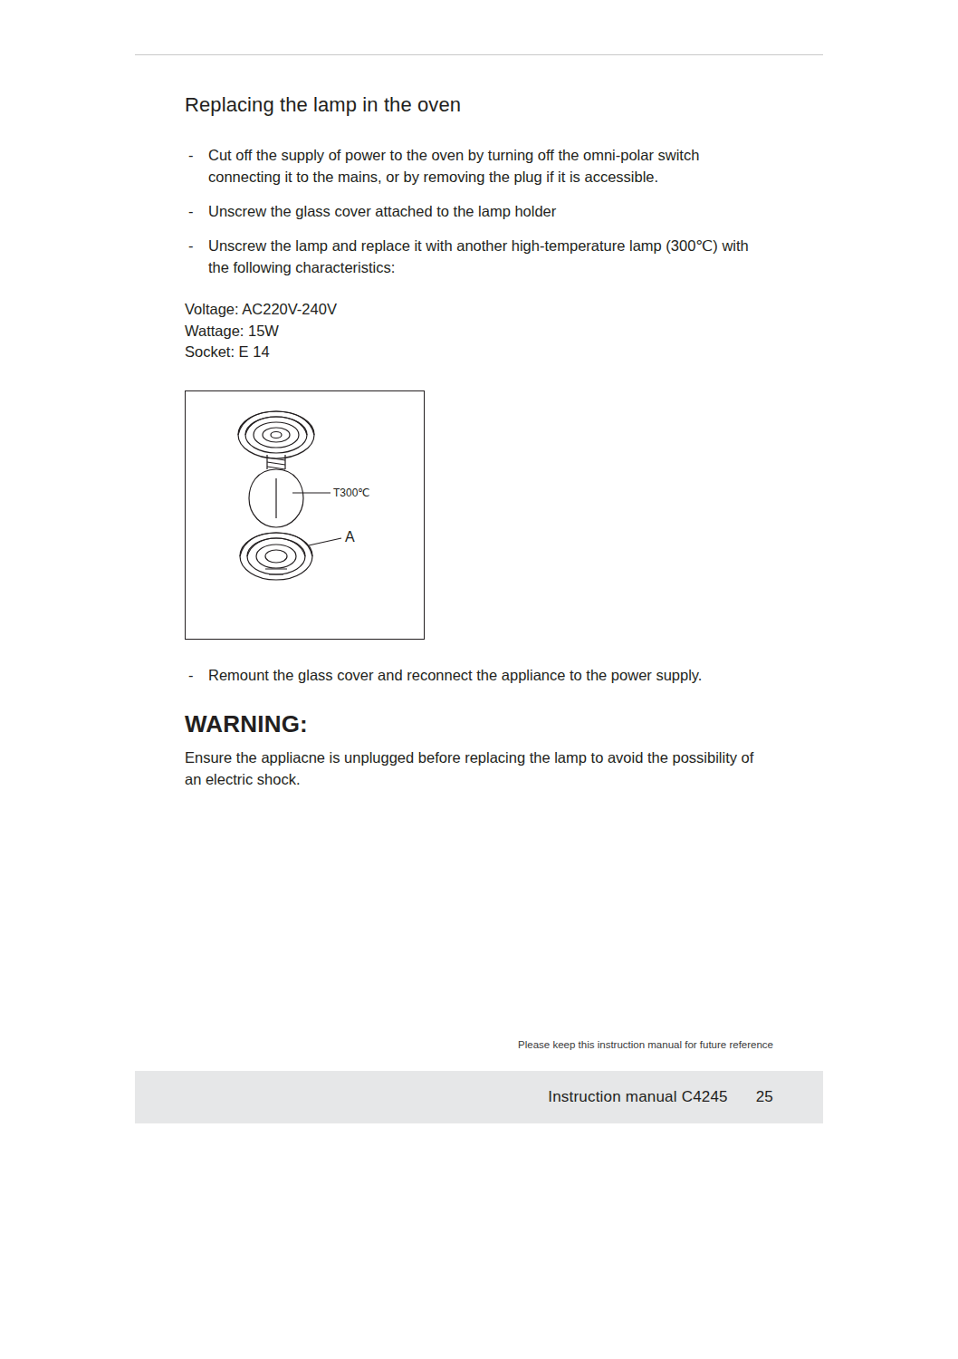Replacing the lamp in the oven
Cut off the supply of power to the oven by turning off the omni-polar switch connecting it to the mains, or by removing the plug if it is accessible.
Unscrew the glass cover attached to the lamp holder
Unscrew the lamp and replace it with another high-temperature lamp (300℃) with the following characteristics:
Voltage: AC220V-240V
Wattage: 15W
Socket: E 14
T300℃ A
Remount the glass cover and reconnect the appliance to the power supply.
WARNING:
Ensure the appliacne is unplugged before replacing the lamp to avoid the possibility of an electric shock.
Please keep this instruction manual for future reference
Instruction manual C4245 25